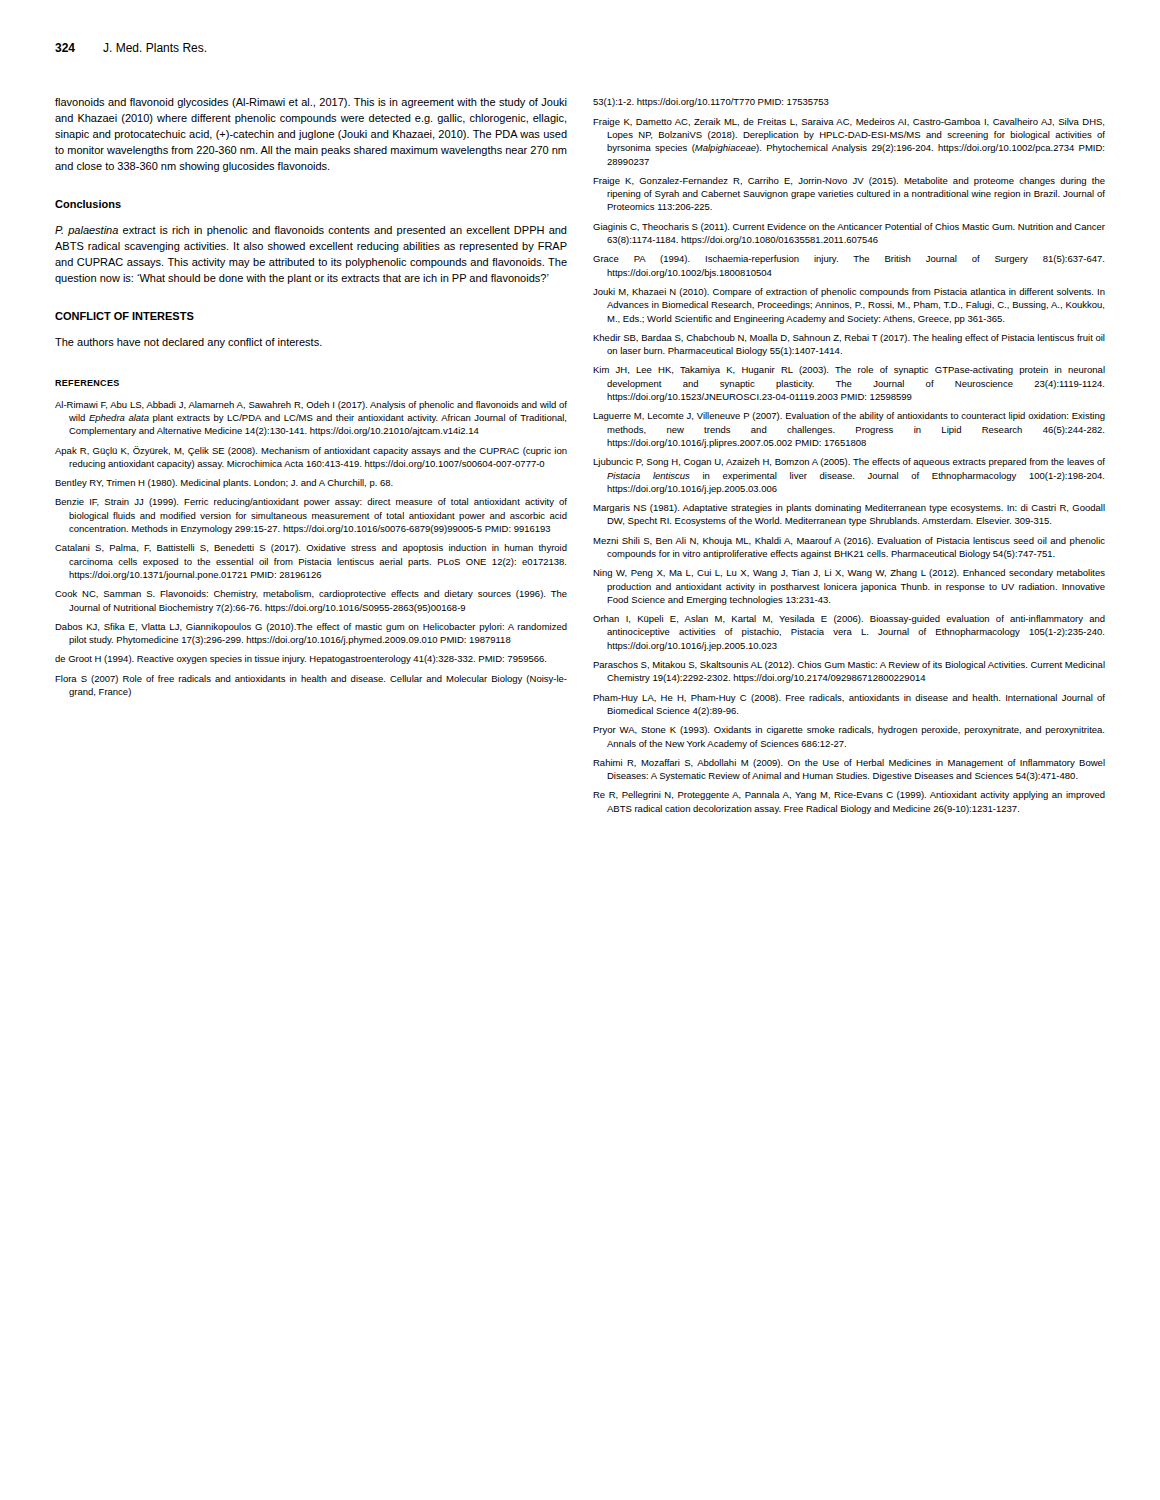324 J. Med. Plants Res.
flavonoids and flavonoid glycosides (Al-Rimawi et al., 2017). This is in agreement with the study of Jouki and Khazaei (2010) where different phenolic compounds were detected e.g. gallic, chlorogenic, ellagic, sinapic and protocatechuic acid, (+)-catechin and juglone (Jouki and Khazaei, 2010). The PDA was used to monitor wavelengths from 220-360 nm. All the main peaks shared maximum wavelengths near 270 nm and close to 338-360 nm showing glucosides flavonoids.
Conclusions
P. palaestina extract is rich in phenolic and flavonoids contents and presented an excellent DPPH and ABTS radical scavenging activities. It also showed excellent reducing abilities as represented by FRAP and CUPRAC assays. This activity may be attributed to its polyphenolic compounds and flavonoids. The question now is: ‘What should be done with the plant or its extracts that are ich in PP and flavonoids?’
CONFLICT OF INTERESTS
The authors have not declared any conflict of interests.
REFERENCES
Al-Rimawi F, Abu LS, Abbadi J, Alamarneh A, Sawahreh R, Odeh I (2017). Analysis of phenolic and flavonoids and wild of wild Ephedra alata plant extracts by LC/PDA and LC/MS and their antioxidant activity. African Journal of Traditional, Complementary and Alternative Medicine 14(2):130-141. https://doi.org/10.21010/ajtcam.v14i2.14
Apak R, Güçlü K, Özyürek, M, Çelik SE (2008). Mechanism of antioxidant capacity assays and the CUPRAC (cupric ion reducing antioxidant capacity) assay. Microchimica Acta 160:413-419. https://doi.org/10.1007/s00604-007-0777-0
Bentley RY, Trimen H (1980). Medicinal plants. London; J. and A Churchill, p. 68.
Benzie IF, Strain JJ (1999). Ferric reducing/antioxidant power assay: direct measure of total antioxidant activity of biological fluids and modified version for simultaneous measurement of total antioxidant power and ascorbic acid concentration. Methods in Enzymology 299:15-27. https://doi.org/10.1016/s0076-6879(99)99005-5 PMID: 9916193
Catalani S, Palma, F, Battistelli S, Benedetti S (2017). Oxidative stress and apoptosis induction in human thyroid carcinoma cells exposed to the essential oil from Pistacia lentiscus aerial parts. PLoS ONE 12(2): e0172138. https://doi.org/10.1371/journal.pone.01721 PMID: 28196126
Cook NC, Samman S. Flavonoids: Chemistry, metabolism, cardioprotective effects and dietary sources (1996). The Journal of Nutritional Biochemistry 7(2):66-76. https://doi.org/10.1016/S0955-2863(95)00168-9
Dabos KJ, Sfika E, Vlatta LJ, Giannikopoulos G (2010).The effect of mastic gum on Helicobacter pylori: A randomized pilot study. Phytomedicine 17(3):296-299. https://doi.org/10.1016/j.phymed.2009.09.010 PMID: 19879118
de Groot H (1994). Reactive oxygen species in tissue injury. Hepatogastroenterology 41(4):328-332. PMID: 7959566.
Flora S (2007) Role of free radicals and antioxidants in health and disease. Cellular and Molecular Biology (Noisy-le-grand, France)
53(1):1-2. https://doi.org/10.1170/T770 PMID: 17535753
Fraige K, Dametto AC, Zeraik ML, de Freitas L, Saraiva AC, Medeiros AI, Castro-Gamboa I, Cavalheiro AJ, Silva DHS, Lopes NP, BolzaniVS (2018). Dereplication by HPLC-DAD-ESI-MS/MS and screening for biological activities of byrsonima species (Malpighiaceae). Phytochemical Analysis 29(2):196-204. https://doi.org/10.1002/pca.2734 PMID: 28990237
Fraige K, Gonzalez-Fernandez R, Carriho E, Jorrin-Novo JV (2015). Metabolite and proteome changes during the ripening of Syrah and Cabernet Sauvignon grape varieties cultured in a nontraditional wine region in Brazil. Journal of Proteomics 113:206-225.
Giaginis C, Theocharis S (2011). Current Evidence on the Anticancer Potential of Chios Mastic Gum. Nutrition and Cancer 63(8):1174-1184. https://doi.org/10.1080/01635581.2011.607546
Grace PA (1994). Ischaemia-reperfusion injury. The British Journal of Surgery 81(5):637-647. https://doi.org/10.1002/bjs.1800810504
Jouki M, Khazaei N (2010). Compare of extraction of phenolic compounds from Pistacia atlantica in different solvents. In Advances in Biomedical Research, Proceedings; Anninos, P., Rossi, M., Pham, T.D., Falugi, C., Bussing, A., Koukkou, M., Eds.; World Scientific and Engineering Academy and Society: Athens, Greece, pp 361-365.
Khedir SB, Bardaa S, Chabchoub N, Moalla D, Sahnoun Z, Rebai T (2017). The healing effect of Pistacia lentiscus fruit oil on laser burn. Pharmaceutical Biology 55(1):1407-1414.
Kim JH, Lee HK, Takamiya K, Huganir RL (2003). The role of synaptic GTPase-activating protein in neuronal development and synaptic plasticity. The Journal of Neuroscience 23(4):1119-1124. https://doi.org/10.1523/JNEUROSCI.23-04-01119.2003 PMID: 12598599
Laguerre M, Lecomte J, Villeneuve P (2007). Evaluation of the ability of antioxidants to counteract lipid oxidation: Existing methods, new trends and challenges. Progress in Lipid Research 46(5):244-282. https://doi.org/10.1016/j.plipres.2007.05.002 PMID: 17651808
Ljubuncic P, Song H, Cogan U, Azaizeh H, Bomzon A (2005). The effects of aqueous extracts prepared from the leaves of Pistacia lentiscus in experimental liver disease. Journal of Ethnopharmacology 100(1-2):198-204. https://doi.org/10.1016/j.jep.2005.03.006
Margaris NS (1981). Adaptative strategies in plants dominating Mediterranean type ecosystems. In: di Castri R, Goodall DW, Specht RI. Ecosystems of the World. Mediterranean type Shrublands. Amsterdam. Elsevier. 309-315.
Mezni Shili S, Ben Ali N, Khouja ML, Khaldi A, Maarouf A (2016). Evaluation of Pistacia lentiscus seed oil and phenolic compounds for in vitro antiproliferative effects against BHK21 cells. Pharmaceutical Biology 54(5):747-751.
Ning W, Peng X, Ma L, Cui L, Lu X, Wang J, Tian J, Li X, Wang W, Zhang L (2012). Enhanced secondary metabolites production and antioxidant activity in postharvest lonicera japonica Thunb. in response to UV radiation. Innovative Food Science and Emerging technologies 13:231-43.
Orhan I, Küpeli E, Aslan M, Kartal M, Yesilada E (2006). Bioassay-guided evaluation of anti-inflammatory and antinociceptive activities of pistachio, Pistacia vera L. Journal of Ethnopharmacology 105(1-2):235-240. https://doi.org/10.1016/j.jep.2005.10.023
Paraschos S, Mitakou S, Skaltsounis AL (2012). Chios Gum Mastic: A Review of its Biological Activities. Current Medicinal Chemistry 19(14):2292-2302. https://doi.org/10.2174/092986712800229014
Pham-Huy LA, He H, Pham-Huy C (2008). Free radicals, antioxidants in disease and health. International Journal of Biomedical Science 4(2):89-96.
Pryor WA, Stone K (1993). Oxidants in cigarette smoke radicals, hydrogen peroxide, peroxynitrate, and peroxynitritea. Annals of the New York Academy of Sciences 686:12-27.
Rahimi R, Mozaffari S, Abdollahi M (2009). On the Use of Herbal Medicines in Management of Inflammatory Bowel Diseases: A Systematic Review of Animal and Human Studies. Digestive Diseases and Sciences 54(3):471-480.
Re R, Pellegrini N, Proteggente A, Pannala A, Yang M, Rice-Evans C (1999). Antioxidant activity applying an improved ABTS radical cation decolorization assay. Free Radical Biology and Medicine 26(9-10):1231-1237.